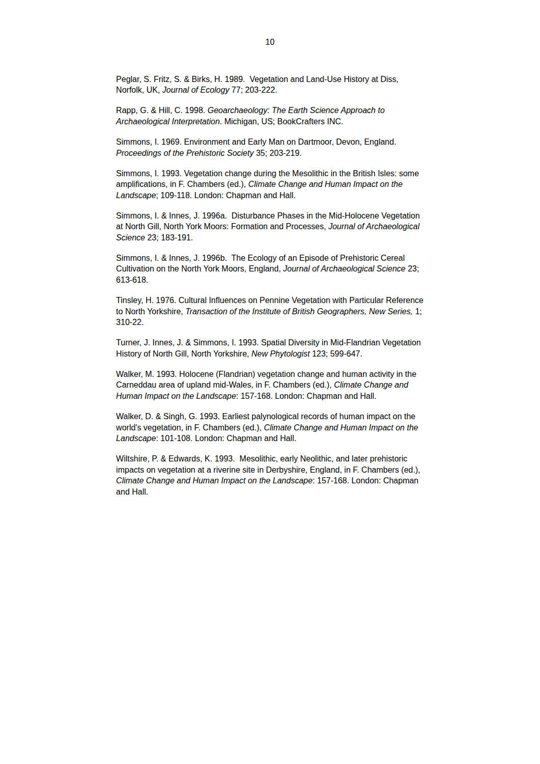10
Peglar, S. Fritz, S. & Birks, H. 1989. Vegetation and Land-Use History at Diss, Norfolk, UK, Journal of Ecology 77; 203-222.
Rapp, G. & Hill, C. 1998. Geoarchaeology: The Earth Science Approach to Archaeological Interpretation. Michigan, US; BookCrafters INC.
Simmons, I. 1969. Environment and Early Man on Dartmoor, Devon, England. Proceedings of the Prehistoric Society 35; 203-219.
Simmons, I. 1993. Vegetation change during the Mesolithic in the British Isles: some amplifications, in F. Chambers (ed.), Climate Change and Human Impact on the Landscape; 109-118. London: Chapman and Hall.
Simmons, I. & Innes, J. 1996a. Disturbance Phases in the Mid-Holocene Vegetation at North Gill, North York Moors: Formation and Processes, Journal of Archaeological Science 23; 183-191.
Simmons, I. & Innes, J. 1996b. The Ecology of an Episode of Prehistoric Cereal Cultivation on the North York Moors, England, Journal of Archaeological Science 23; 613-618.
Tinsley, H. 1976. Cultural Influences on Pennine Vegetation with Particular Reference to North Yorkshire, Transaction of the Institute of British Geographers, New Series, 1; 310-22.
Turner, J. Innes, J. & Simmons, I. 1993. Spatial Diversity in Mid-Flandrian Vegetation History of North Gill, North Yorkshire, New Phytologist 123; 599-647.
Walker, M. 1993. Holocene (Flandrian) vegetation change and human activity in the Carneddau area of upland mid-Wales, in F. Chambers (ed.), Climate Change and Human Impact on the Landscape: 157-168. London: Chapman and Hall.
Walker, D. & Singh, G. 1993. Earliest palynological records of human impact on the world's vegetation, in F. Chambers (ed.), Climate Change and Human Impact on the Landscape: 101-108. London: Chapman and Hall.
Wiltshire, P. & Edwards, K. 1993. Mesolithic, early Neolithic, and later prehistoric impacts on vegetation at a riverine site in Derbyshire, England, in F. Chambers (ed.), Climate Change and Human Impact on the Landscape: 157-168. London: Chapman and Hall.